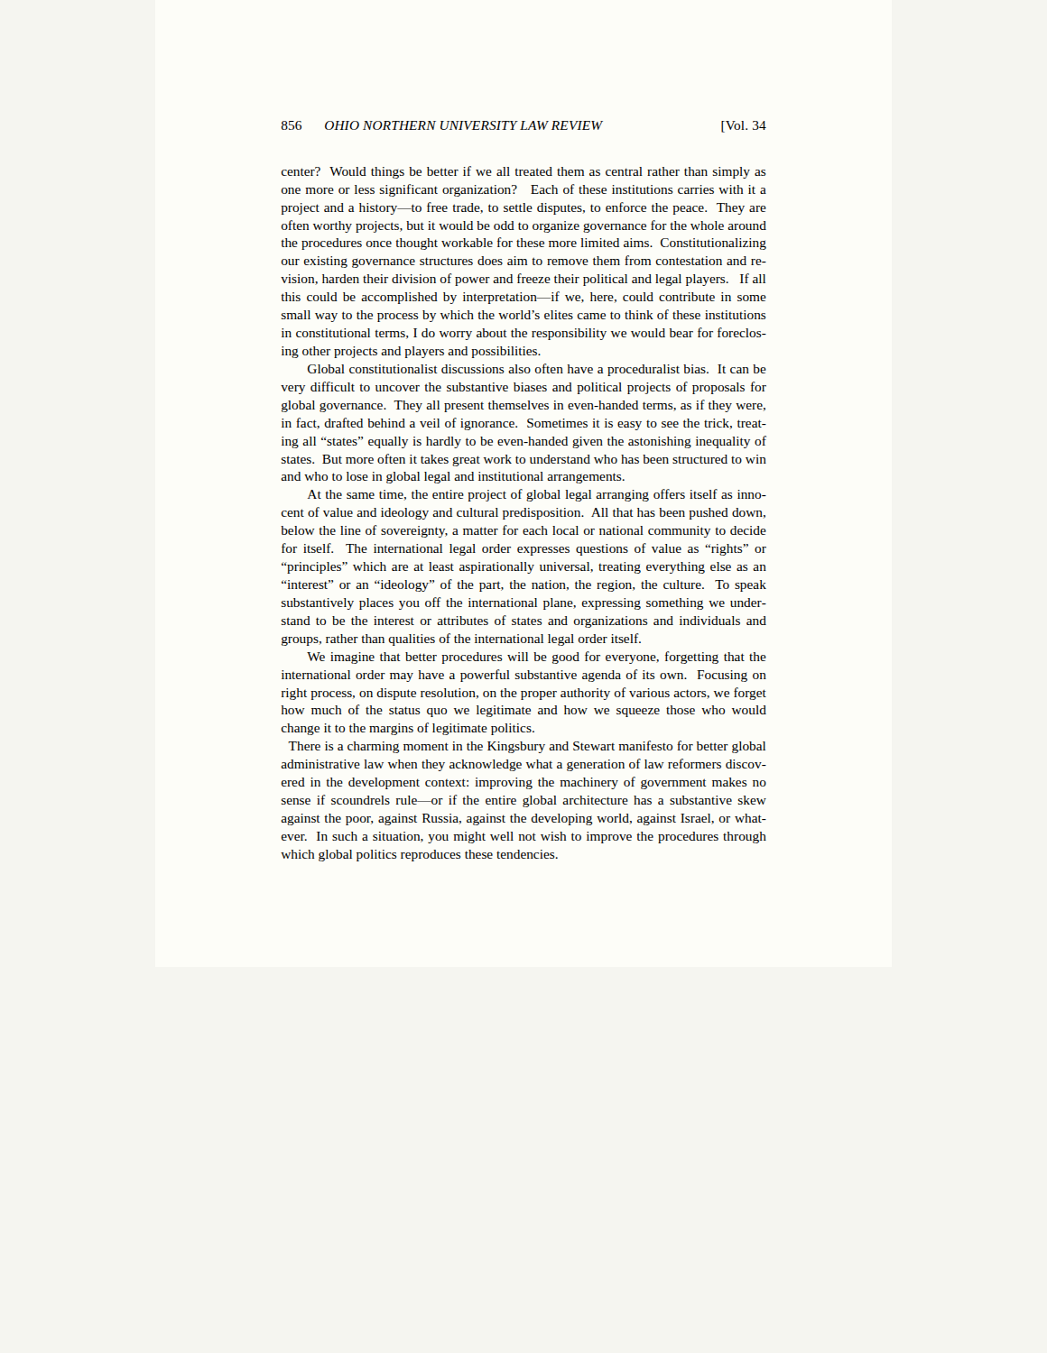856 OHIO NORTHERN UNIVERSITY LAW REVIEW [Vol. 34
center? Would things be better if we all treated them as central rather than simply as one more or less significant organization? Each of these institutions carries with it a project and a history—to free trade, to settle disputes, to enforce the peace. They are often worthy projects, but it would be odd to organize governance for the whole around the procedures once thought workable for these more limited aims. Constitutionalizing our existing governance structures does aim to remove them from contestation and revision, harden their division of power and freeze their political and legal players. If all this could be accomplished by interpretation—if we, here, could contribute in some small way to the process by which the world’s elites came to think of these institutions in constitutional terms, I do worry about the responsibility we would bear for foreclosing other projects and players and possibilities.
Global constitutionalist discussions also often have a proceduralist bias. It can be very difficult to uncover the substantive biases and political projects of proposals for global governance. They all present themselves in even-handed terms, as if they were, in fact, drafted behind a veil of ignorance. Sometimes it is easy to see the trick, treating all “states” equally is hardly to be even-handed given the astonishing inequality of states. But more often it takes great work to understand who has been structured to win and who to lose in global legal and institutional arrangements.
At the same time, the entire project of global legal arranging offers itself as innocent of value and ideology and cultural predisposition. All that has been pushed down, below the line of sovereignty, a matter for each local or national community to decide for itself. The international legal order expresses questions of value as “rights” or “principles” which are at least aspirationally universal, treating everything else as an “interest” or an “ideology” of the part, the nation, the region, the culture. To speak substantively places you off the international plane, expressing something we understand to be the interest or attributes of states and organizations and individuals and groups, rather than qualities of the international legal order itself.
We imagine that better procedures will be good for everyone, forgetting that the international order may have a powerful substantive agenda of its own. Focusing on right process, on dispute resolution, on the proper authority of various actors, we forget how much of the status quo we legitimate and how we squeeze those who would change it to the margins of legitimate politics.
There is a charming moment in the Kingsbury and Stewart manifesto for better global administrative law when they acknowledge what a generation of law reformers discovered in the development context: improving the machinery of government makes no sense if scoundrels rule—or if the entire global architecture has a substantive skew against the poor, against Russia, against the developing world, against Israel, or whatever. In such a situation, you might well not wish to improve the procedures through which global politics reproduces these tendencies.